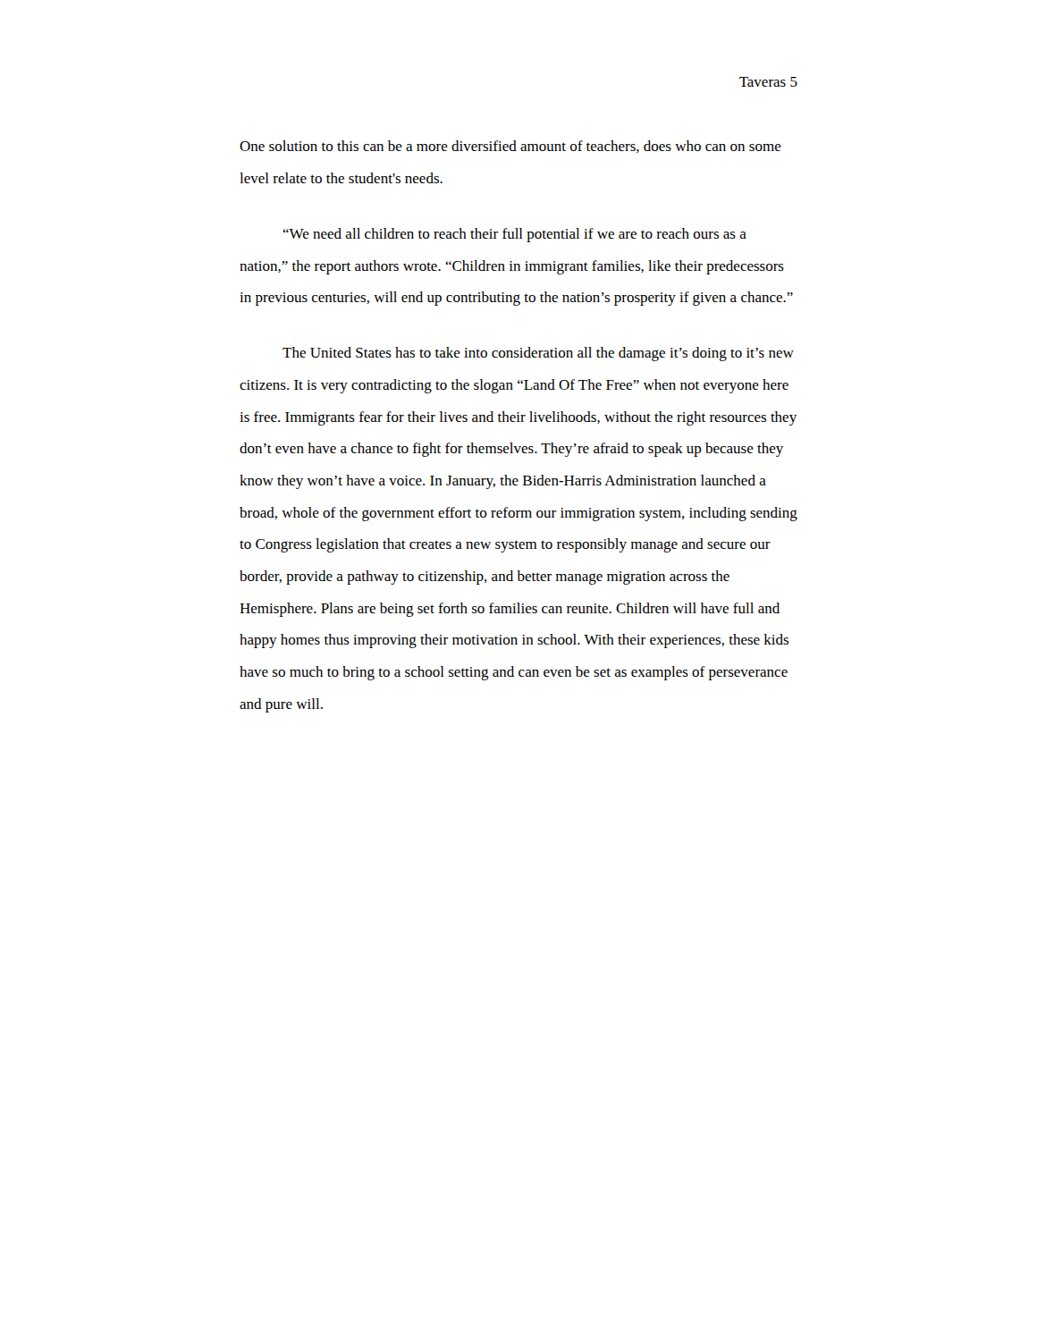Taveras 5
One solution to this can be a more diversified amount of teachers, does who can on some level relate to the student's needs.
“We need all children to reach their full potential if we are to reach ours as a nation,” the report authors wrote. “Children in immigrant families, like their predecessors in previous centuries, will end up contributing to the nation’s prosperity if given a chance.”
The United States has to take into consideration all the damage it’s doing to it’s new citizens. It is very contradicting to the slogan “Land Of The Free” when not everyone here is free. Immigrants fear for their lives and their livelihoods, without the right resources they don’t even have a chance to fight for themselves. They’re afraid to speak up because they know they won’t have a voice. In January, the Biden-Harris Administration launched a broad, whole of the government effort to reform our immigration system, including sending to Congress legislation that creates a new system to responsibly manage and secure our border, provide a pathway to citizenship, and better manage migration across the Hemisphere. Plans are being set forth so families can reunite. Children will have full and happy homes thus improving their motivation in school. With their experiences, these kids have so much to bring to a school setting and can even be set as examples of perseverance and pure will.